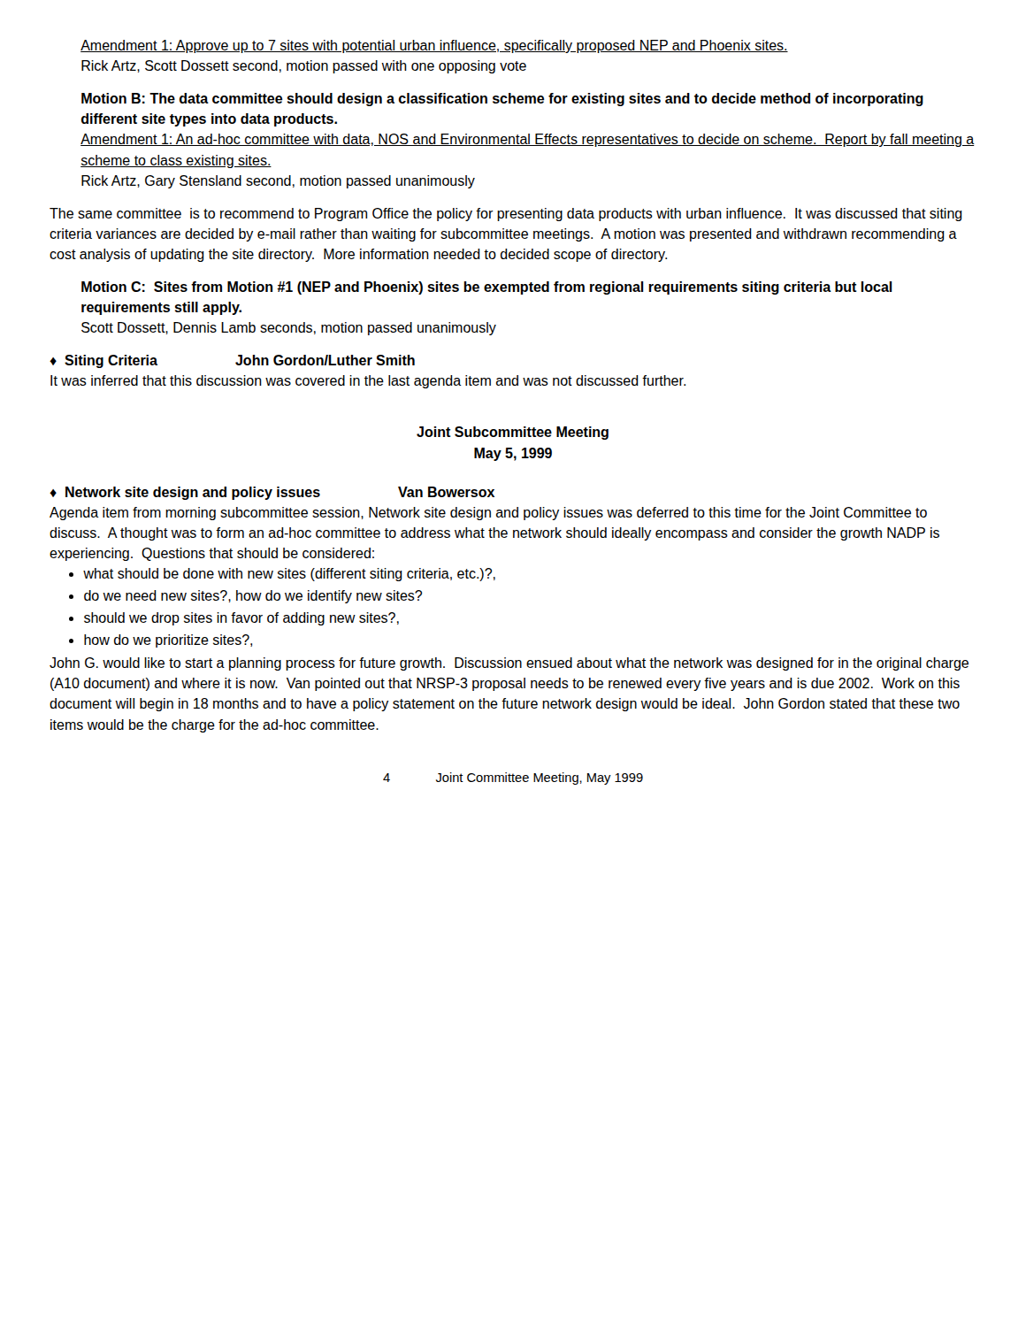Amendment 1: Approve up to 7 sites with potential urban influence, specifically proposed NEP and Phoenix sites.
Rick Artz, Scott Dossett second, motion passed with one opposing vote
Motion B: The data committee should design a classification scheme for existing sites and to decide method of incorporating different site types into data products.
Amendment 1: An ad-hoc committee with data, NOS and Environmental Effects representatives to decide on scheme. Report by fall meeting a scheme to class existing sites.
Rick Artz, Gary Stensland second, motion passed unanimously
The same committee is to recommend to Program Office the policy for presenting data products with urban influence. It was discussed that siting criteria variances are decided by e-mail rather than waiting for subcommittee meetings. A motion was presented and withdrawn recommending a cost analysis of updating the site directory. More information needed to decided scope of directory.
Motion C: Sites from Motion #1 (NEP and Phoenix) sites be exempted from regional requirements siting criteria but local requirements still apply.
Scott Dossett, Dennis Lamb seconds, motion passed unanimously
♦ Siting Criteria John Gordon/Luther Smith
It was inferred that this discussion was covered in the last agenda item and was not discussed further.
Joint Subcommittee MeetingMay 5, 1999
♦ Network site design and policy issues Van Bowersox
Agenda item from morning subcommittee session, Network site design and policy issues was deferred to this time for the Joint Committee to discuss. A thought was to form an ad-hoc committee to address what the network should ideally encompass and consider the growth NADP is experiencing. Questions that should be considered:
what should be done with new sites (different siting criteria, etc.)?,
do we need new sites?, how do we identify new sites?
should we drop sites in favor of adding new sites?,
how do we prioritize sites?,
John G. would like to start a planning process for future growth. Discussion ensued about what the network was designed for in the original charge (A10 document) and where it is now. Van pointed out that NRSP-3 proposal needs to be renewed every five years and is due 2002. Work on this document will begin in 18 months and to have a policy statement on the future network design would be ideal. John Gordon stated that these two items would be the charge for the ad-hoc committee.
4 Joint Committee Meeting, May 1999